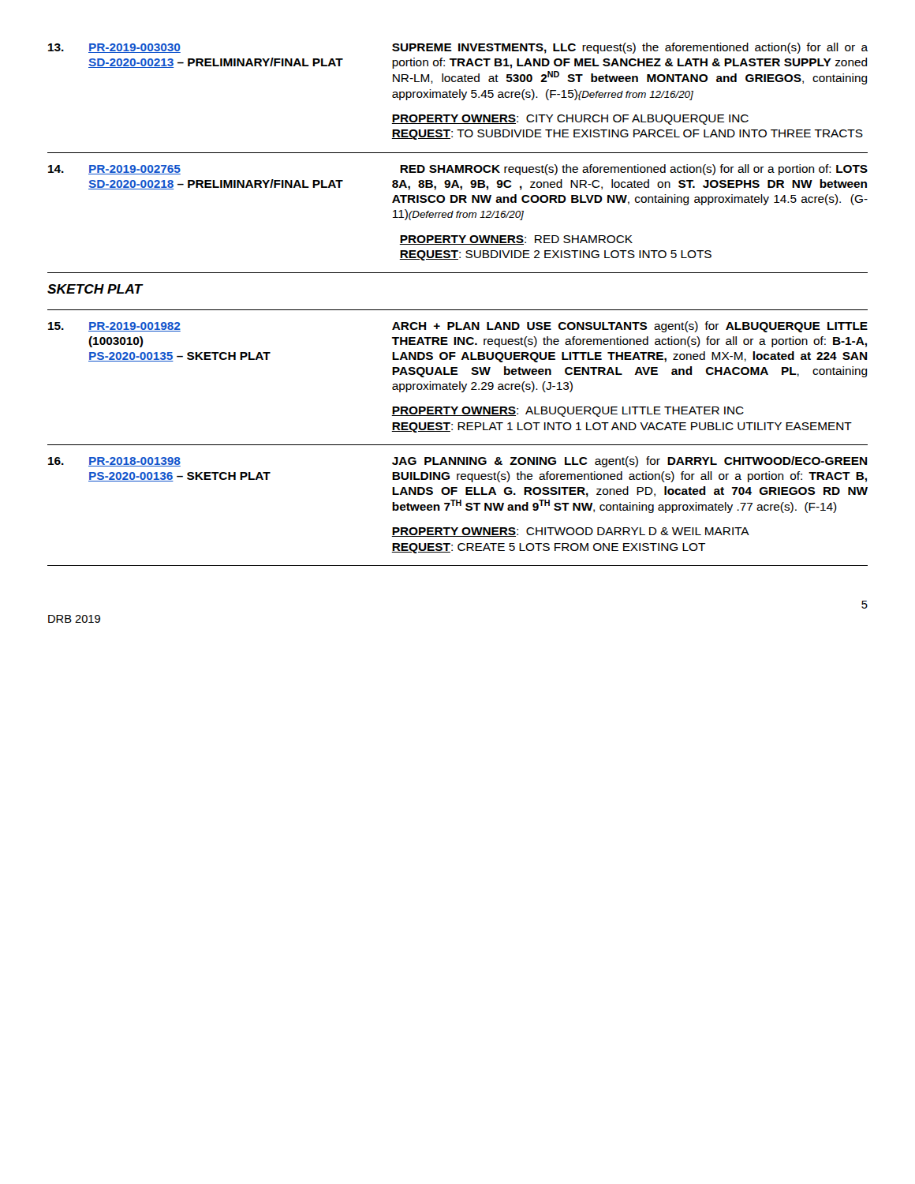| 13. | PR-2019-003030 SD-2020-00213 – PRELIMINARY/FINAL PLAT | SUPREME INVESTMENTS, LLC request(s) the aforementioned action(s) for all or a portion of: TRACT B1, LAND OF MEL SANCHEZ & LATH & PLASTER SUPPLY zoned NR-LM, located at 5300 2 ND ST between MONTANO and GRIEGOS , containing approximately 5.45 acre(s). (F-15) {Deferred from 12/16/20] PROPERTY OWNERS : CITY CHURCH OF ALBUQUERQUE INC REQUEST : TO SUBDIVIDE THE EXISTING PARCEL OF LAND INTO THREE TRACTS |
| 14. | PR-2019-002765 SD-2020-00218 – PRELIMINARY/FINAL PLAT | RED SHAMROCK request(s) the aforementioned action(s) for all or a portion of: LOTS 8A, 8B, 9A, 9B, 9C , zoned NR-C, located on ST. JOSEPHS DR NW between ATRISCO DR NW and COORD BLVD NW , containing approximately 14.5 acre(s). (G-11) (Deferred from 12/16/20] PROPERTY OWNERS : RED SHAMROCK REQUEST : SUBDIVIDE 2 EXISTING LOTS INTO 5 LOTS |
| SKETCH PLAT |
| 15. | PR-2019-001982 (1003010) PS-2020-00135 – SKETCH PLAT | ARCH + PLAN LAND USE CONSULTANTS agent(s) for ALBUQUERQUE LITTLE THEATRE INC. request(s) the aforementioned action(s) for all or a portion of: B-1-A, LANDS OF ALBUQUERQUE LITTLE THEATRE, zoned MX-M, located at 224 SAN PASQUALE SW between CENTRAL AVE and CHACOMA PL , containing approximately 2.29 acre(s). (J-13) PROPERTY OWNERS : ALBUQUERQUE LITTLE THEATER INC REQUEST : REPLAT 1 LOT INTO 1 LOT AND VACATE PUBLIC UTILITY EASEMENT |
| 16. | PR-2018-001398 PS-2020-00136 – SKETCH PLAT | JAG PLANNING & ZONING LLC agent(s) for DARRYL CHITWOOD/ECO-GREEN BUILDING request(s) the aforementioned action(s) for all or a portion of: TRACT B, LANDS OF ELLA G. ROSSITER, zoned PD, located at 704 GRIEGOS RD NW between 7 TH ST NW and 9 TH ST NW , containing approximately .77 acre(s). (F-14) PROPERTY OWNERS : CHITWOOD DARRYL D & WEIL MARITA REQUEST : CREATE 5 LOTS FROM ONE EXISTING LOT |
5
DRB 2019